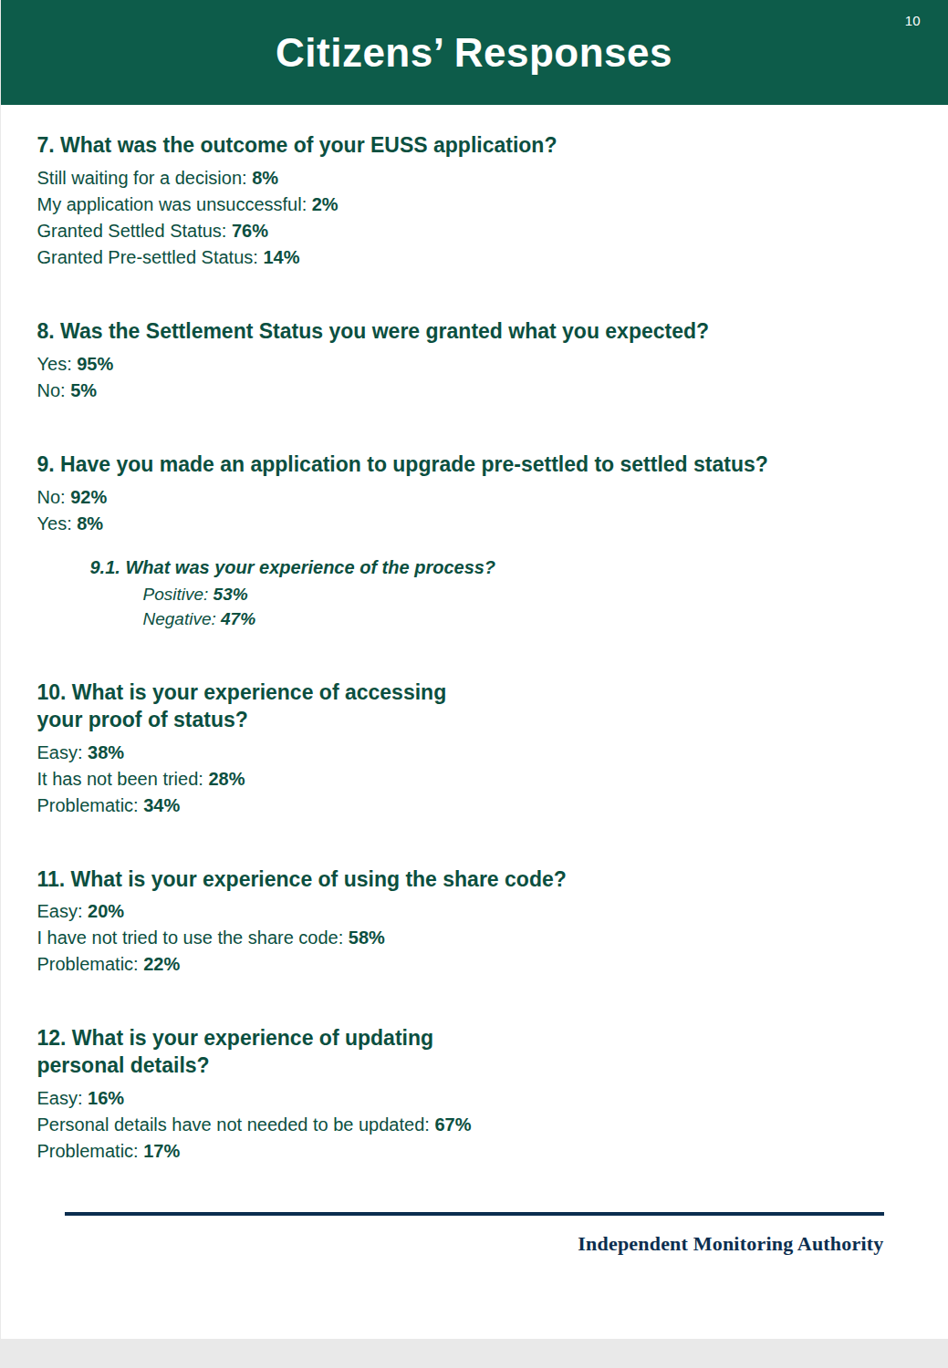10
Citizens’ Responses
7. What was the outcome of your EUSS application?
Still waiting for a decision: 8%
My application was unsuccessful: 2%
Granted Settled Status: 76%
Granted Pre-settled Status: 14%
8. Was the Settlement Status you were granted what you expected?
Yes: 95%
No: 5%
9. Have you made an application to upgrade pre-settled to settled status?
No: 92%
Yes: 8%
9.1. What was your experience of the process?
Positive: 53%
Negative: 47%
10. What is your experience of accessing
your proof of status?
Easy: 38%
It has not been tried: 28%
Problematic: 34%
11. What is your experience of using the share code?
Easy: 20%
I have not tried to use the share code: 58%
Problematic: 22%
12. What is your experience of updating
personal details?
Easy: 16%
Personal details have not needed to be updated: 67%
Problematic: 17%
Independent Monitoring Authority